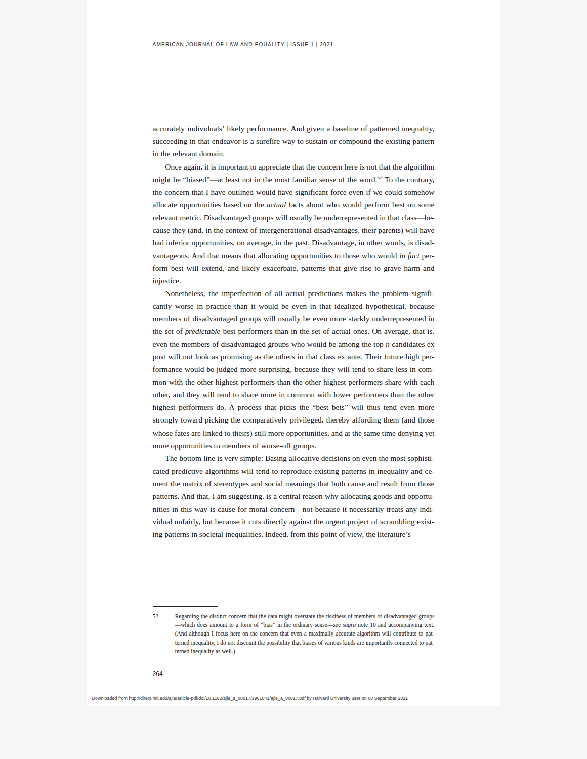American Journal of Law and Equality | Issue 1 | 2021
accurately individuals’ likely performance. And given a baseline of patterned inequality, succeeding in that endeavor is a surefire way to sustain or compound the existing pattern in the relevant domain.
Once again, it is important to appreciate that the concern here is not that the algorithm might be “biased”—at least not in the most familiar sense of the word.52 To the contrary, the concern that I have outlined would have significant force even if we could somehow allocate opportunities based on the actual facts about who would perform best on some relevant metric. Disadvantaged groups will usually be underrepresented in that class—because they (and, in the context of intergenerational disadvantages, their parents) will have had inferior opportunities, on average, in the past. Disadvantage, in other words, is disadvantageous. And that means that allocating opportunities to those who would in fact perform best will extend, and likely exacerbate, patterns that give rise to grave harm and injustice.
Nonetheless, the imperfection of all actual predictions makes the problem significantly worse in practice than it would be even in that idealized hypothetical, because members of disadvantaged groups will usually be even more starkly underrepresented in the set of predictable best performers than in the set of actual ones. On average, that is, even the members of disadvantaged groups who would be among the top n candidates ex post will not look as promising as the others in that class ex ante. Their future high performance would be judged more surprising, because they will tend to share less in common with the other highest performers than the other highest performers share with each other, and they will tend to share more in common with lower performers than the other highest performers do. A process that picks the “best bets” will thus tend even more strongly toward picking the comparatively privileged, thereby affording them (and those whose fates are linked to theirs) still more opportunities, and at the same time denying yet more opportunities to members of worse-off groups.
The bottom line is very simple: Basing allocative decisions on even the most sophisticated predictive algorithms will tend to reproduce existing patterns in inequality and cement the matrix of stereotypes and social meanings that both cause and result from those patterns. And that, I am suggesting, is a central reason why allocating goods and opportunities in this way is cause for moral concern—not because it necessarily treats any individual unfairly, but because it cuts directly against the urgent project of scrambling existing patterns in societal inequalities. Indeed, from this point of view, the literature’s
52
Regarding the distinct concern that the data might overstate the riskiness of members of disadvantaged groups—which does amount to a form of “bias” in the ordinary sense—see supra note 10 and accompanying text. (And although I focus here on the concern that even a maximally accurate algorithm will contribute to patterned inequality, I do not discount the possibility that biases of various kinds are importantly connected to patterned inequality as well.)
264
Downloaded from http://direct.mit.edu/ajle/article-pdf/doi/10.1162/ajle_a_00017/1961841/ajle_a_00017.pdf by Harvard University user on 08 September 2021